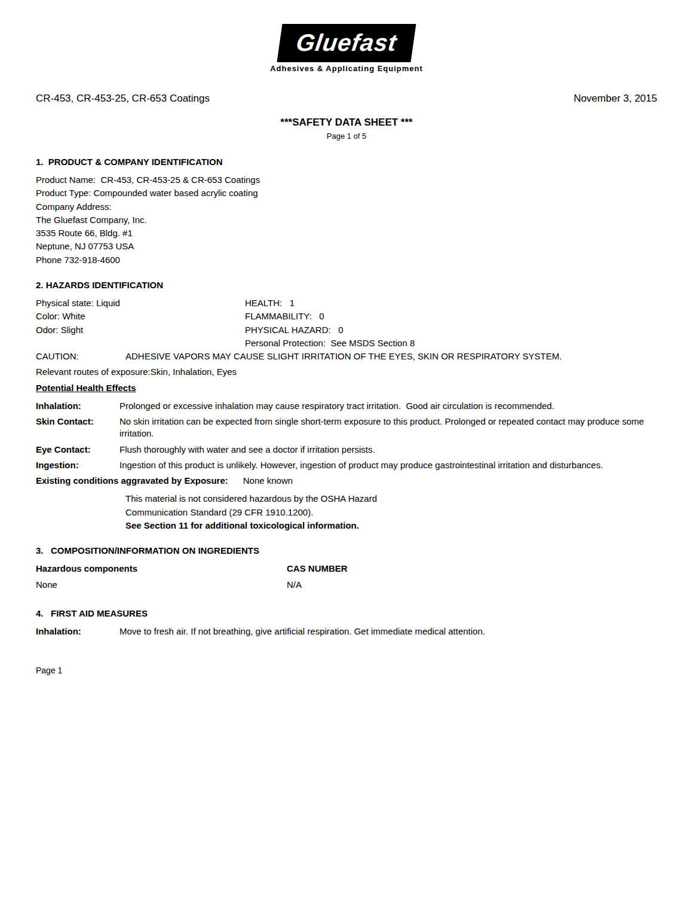Gluefast
Adhesives & Applicating Equipment
CR-453, CR-453-25, CR-653 Coatings
November 3, 2015
***SAFETY DATA SHEET ***
Page 1 of 5
1. PRODUCT & COMPANY IDENTIFICATION
Product Name: CR-453, CR-453-25 & CR-653 Coatings
Product Type: Compounded water based acrylic coating
Company Address:
The Gluefast Company, Inc.
3535 Route 66, Bldg. #1
Neptune, NJ 07753 USA
Phone 732-918-4600
2. HAZARDS IDENTIFICATION
Physical state: Liquid
Color: White
Odor: Slight
HEALTH: 1
FLAMMABILITY: 0
PHYSICAL HAZARD: 0
Personal Protection: See MSDS Section 8
| CAUTION: | ADHESIVE VAPORS MAY CAUSE SLIGHT IRRITATION OF THE EYES, SKIN OR RESPIRATORY SYSTEM. |
| Relevant routes of exposure: | Skin, Inhalation, Eyes |
Potential Health Effects
| Inhalation: | Prolonged or excessive inhalation may cause respiratory tract irritation. Good air circulation is recommended. |
| Skin Contact: | No skin irritation can be expected from single short-term exposure to this product. Prolonged or repeated contact may produce some irritation. |
| Eye Contact: | Flush thoroughly with water and see a doctor if irritation persists. |
| Ingestion: | Ingestion of this product is unlikely. However, ingestion of product may produce gastrointestinal irritation and disturbances. |
Existing conditions aggravated by Exposure: None known
This material is not considered hazardous by the OSHA Hazard
Communication Standard (29 CFR 1910.1200).
See Section 11 for additional toxicological information.
3. COMPOSITION/INFORMATION ON INGREDIENTS
| Hazardous components | CAS NUMBER |
| None | N/A |
4. FIRST AID MEASURES
| Inhalation: | Move to fresh air. If not breathing, give artificial respiration. Get immediate medical attention. |
Page 1